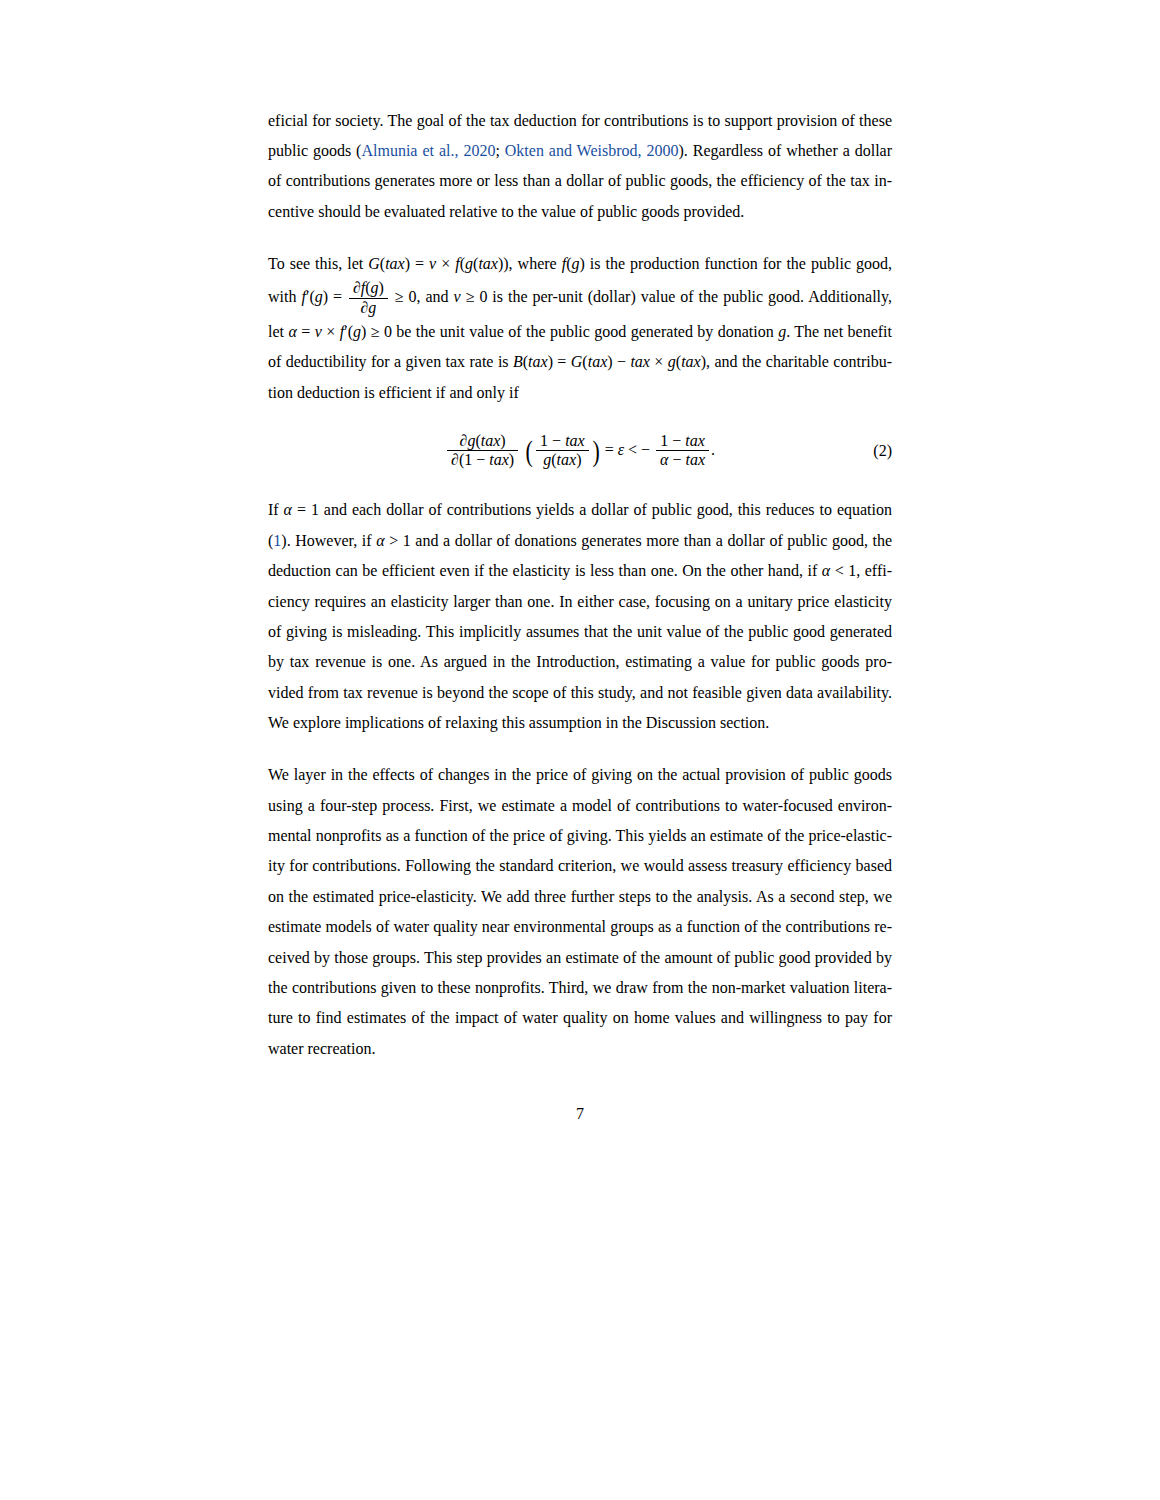eficial for society. The goal of the tax deduction for contributions is to support provision of these public goods (Almunia et al., 2020; Okten and Weisbrod, 2000). Regardless of whether a dollar of contributions generates more or less than a dollar of public goods, the efficiency of the tax incentive should be evaluated relative to the value of public goods provided.
To see this, let G(tax) = ν × f(g(tax)), where f(g) is the production function for the public good, with f′(g) = ∂f(g)∂g ≥ 0, and ν ≥ 0 is the per-unit (dollar) value of the public good. Additionally, let α = ν × f′(g) ≥ 0 be the unit value of the public good generated by donation g. The net benefit of deductibility for a given tax rate is B(tax) = G(tax) − tax × g(tax), and the charitable contribution deduction is efficient if and only if
∂g(tax)∂(1 − tax) (1 − tax g(tax)) = ε < − 1 − tax α − tax. (2)
If α = 1 and each dollar of contributions yields a dollar of public good, this reduces to equation (1). However, if α > 1 and a dollar of donations generates more than a dollar of public good, the deduction can be efficient even if the elasticity is less than one. On the other hand, if α < 1, efficiency requires an elasticity larger than one. In either case, focusing on a unitary price elasticity of giving is misleading. This implicitly assumes that the unit value of the public good generated by tax revenue is one. As argued in the Introduction, estimating a value for public goods provided from tax revenue is beyond the scope of this study, and not feasible given data availability. We explore implications of relaxing this assumption in the Discussion section.
We layer in the effects of changes in the price of giving on the actual provision of public goods using a four-step process. First, we estimate a model of contributions to water-focused environmental nonprofits as a function of the price of giving. This yields an estimate of the price-elasticity for contributions. Following the standard criterion, we would assess treasury efficiency based on the estimated price-elasticity. We add three further steps to the analysis. As a second step, we estimate models of water quality near environmental groups as a function of the contributions received by those groups. This step provides an estimate of the amount of public good provided by the contributions given to these nonprofits. Third, we draw from the non-market valuation literature to find estimates of the impact of water quality on home values and willingness to pay for water recreation.
7